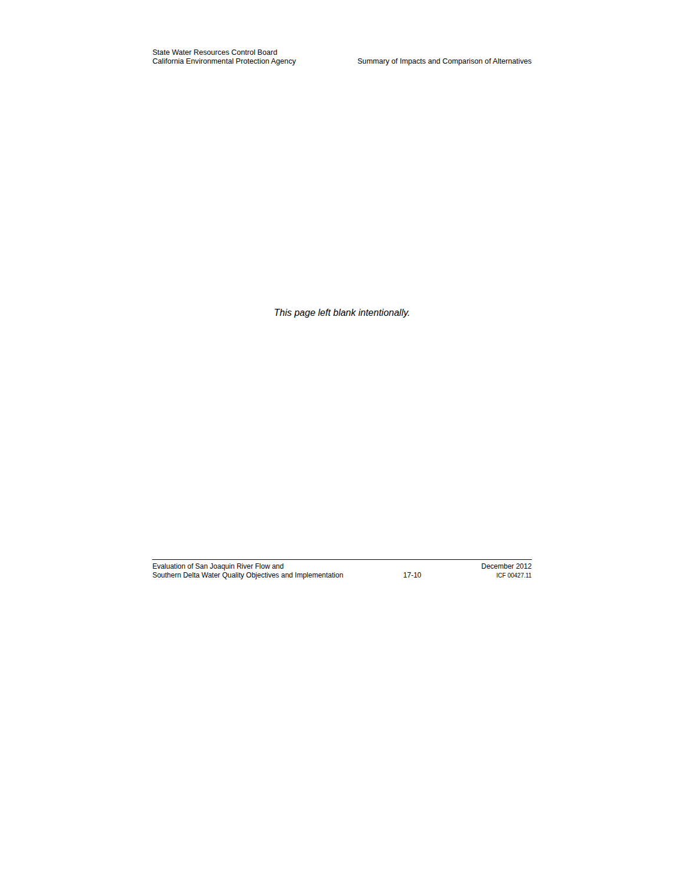State Water Resources Control Board
California Environmental Protection Agency
Summary of Impacts and Comparison of Alternatives
This page left blank intentionally.
Evaluation of San Joaquin River Flow and
Southern Delta Water Quality Objectives and Implementation
17-10
December 2012
ICF 00427.11